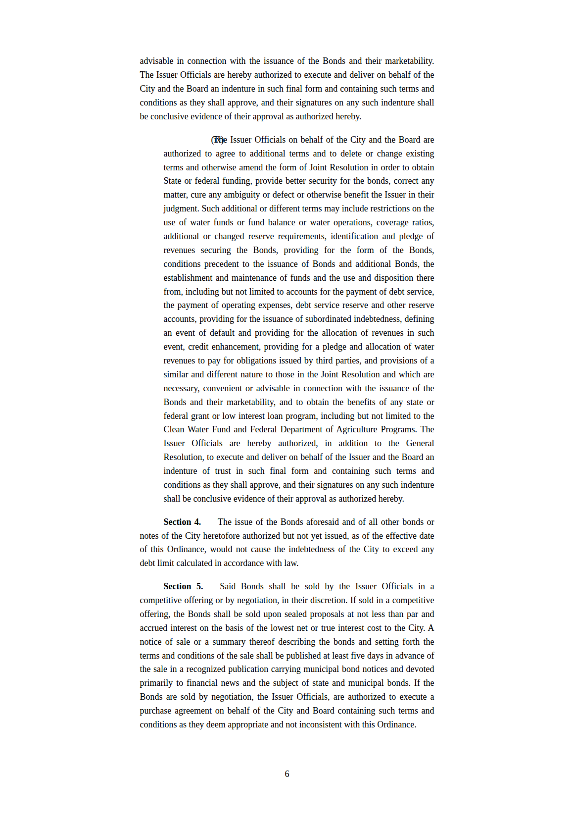advisable in connection with the issuance of the Bonds and their marketability. The Issuer Officials are hereby authorized to execute and deliver on behalf of the City and the Board an indenture in such final form and containing such terms and conditions as they shall approve, and their signatures on any such indenture shall be conclusive evidence of their approval as authorized hereby.
(ix) The Issuer Officials on behalf of the City and the Board are authorized to agree to additional terms and to delete or change existing terms and otherwise amend the form of Joint Resolution in order to obtain State or federal funding, provide better security for the bonds, correct any matter, cure any ambiguity or defect or otherwise benefit the Issuer in their judgment. Such additional or different terms may include restrictions on the use of water funds or fund balance or water operations, coverage ratios, additional or changed reserve requirements, identification and pledge of revenues securing the Bonds, providing for the form of the Bonds, conditions precedent to the issuance of Bonds and additional Bonds, the establishment and maintenance of funds and the use and disposition there from, including but not limited to accounts for the payment of debt service, the payment of operating expenses, debt service reserve and other reserve accounts, providing for the issuance of subordinated indebtedness, defining an event of default and providing for the allocation of revenues in such event, credit enhancement, providing for a pledge and allocation of water revenues to pay for obligations issued by third parties, and provisions of a similar and different nature to those in the Joint Resolution and which are necessary, convenient or advisable in connection with the issuance of the Bonds and their marketability, and to obtain the benefits of any state or federal grant or low interest loan program, including but not limited to the Clean Water Fund and Federal Department of Agriculture Programs. The Issuer Officials are hereby authorized, in addition to the General Resolution, to execute and deliver on behalf of the Issuer and the Board an indenture of trust in such final form and containing such terms and conditions as they shall approve, and their signatures on any such indenture shall be conclusive evidence of their approval as authorized hereby.
Section 4. The issue of the Bonds aforesaid and of all other bonds or notes of the City heretofore authorized but not yet issued, as of the effective date of this Ordinance, would not cause the indebtedness of the City to exceed any debt limit calculated in accordance with law.
Section 5. Said Bonds shall be sold by the Issuer Officials in a competitive offering or by negotiation, in their discretion. If sold in a competitive offering, the Bonds shall be sold upon sealed proposals at not less than par and accrued interest on the basis of the lowest net or true interest cost to the City. A notice of sale or a summary thereof describing the bonds and setting forth the terms and conditions of the sale shall be published at least five days in advance of the sale in a recognized publication carrying municipal bond notices and devoted primarily to financial news and the subject of state and municipal bonds. If the Bonds are sold by negotiation, the Issuer Officials, are authorized to execute a purchase agreement on behalf of the City and Board containing such terms and conditions as they deem appropriate and not inconsistent with this Ordinance.
6